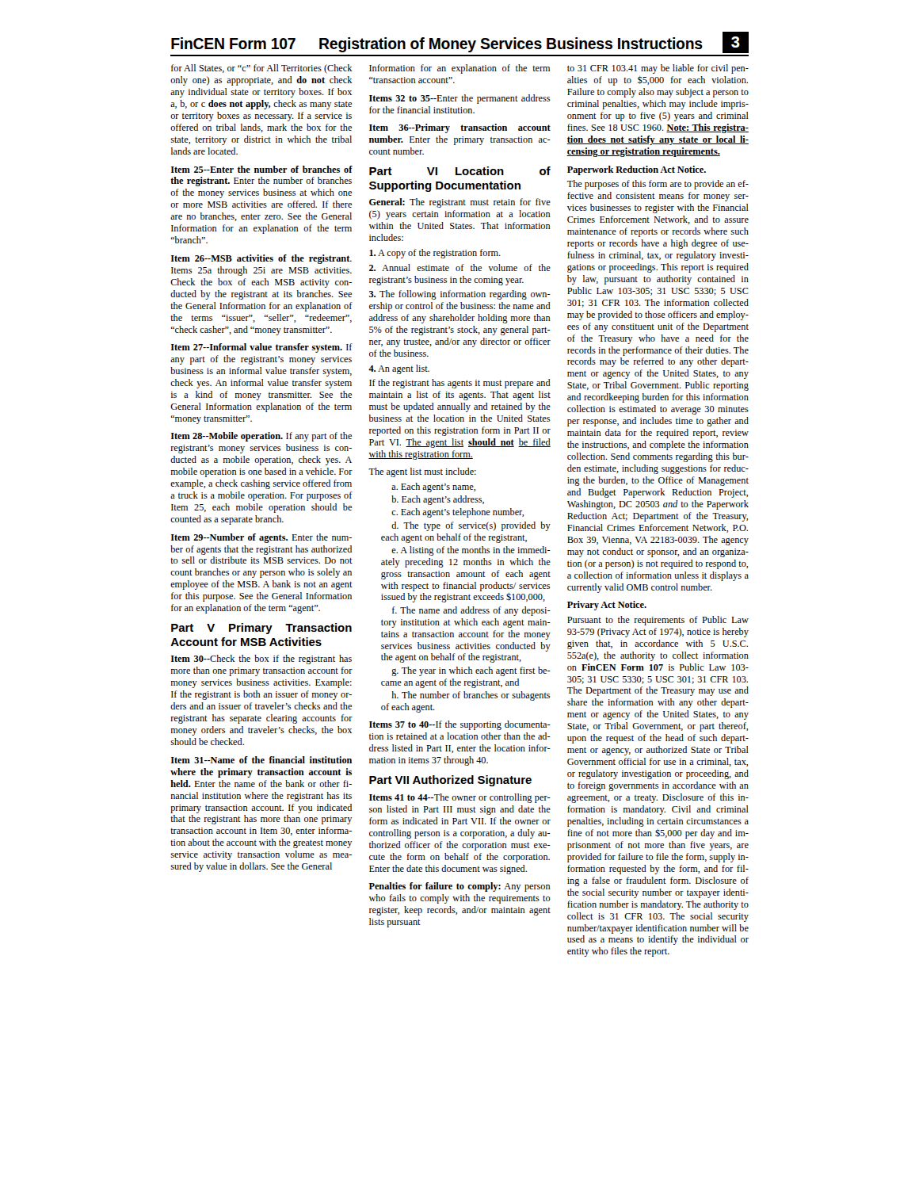FinCEN Form 107 Registration of Money Services Business Instructions
3
for All States, or “c” for All Territories (Check only one) as appropriate, and do not check any individual state or territory boxes. If box a, b, or c does not apply, check as many state or territory boxes as necessary. If a service is offered on tribal lands, mark the box for the state, territory or district in which the tribal lands are located.
Item 25--Enter the number of branches of the registrant. Enter the number of branches of the money services business at which one or more MSB activities are offered. If there are no branches, enter zero. See the General Information for an explanation of the term “branch”.
Item 26--MSB activities of the registrant. Items 25a through 25i are MSB activities. Check the box of each MSB activity conducted by the registrant at its branches. See the General Information for an explanation of the terms “issuer”, “seller”, “redeemer”, “check casher”, and “money transmitter”.
Item 27--Informal value transfer system. If any part of the registrant’s money services business is an informal value transfer system, check yes. An informal value transfer system is a kind of money transmitter. See the General Information explanation of the term “money transmitter”.
Item 28--Mobile operation. If any part of the registrant’s money services business is conducted as a mobile operation, check yes. A mobile operation is one based in a vehicle. For example, a check cashing service offered from a truck is a mobile operation. For purposes of Item 25, each mobile operation should be counted as a separate branch.
Item 29--Number of agents. Enter the number of agents that the registrant has authorized to sell or distribute its MSB services. Do not count branches or any person who is solely an employee of the MSB. A bank is not an agent for this purpose. See the General Information for an explanation of the term “agent”.
Part V Primary Transaction Account for MSB Activities
Item 30--Check the box if the registrant has more than one primary transaction account for money services business activities. Example: If the registrant is both an issuer of money orders and an issuer of traveler’s checks and the registrant has separate clearing accounts for money orders and traveler’s checks, the box should be checked.
Item 31--Name of the financial institution where the primary transaction account is held. Enter the name of the bank or other financial institution where the registrant has its primary transaction account. If you indicated that the registrant has more than one primary transaction account in Item 30, enter information about the account with the greatest money service activity transaction volume as measured by value in dollars. See the General
Information for an explanation of the term “transaction account”.
Items 32 to 35--Enter the permanent address for the financial institution.
Item 36--Primary transaction account number. Enter the primary transaction account number.
Part VI Location of Supporting Documentation
General: The registrant must retain for five (5) years certain information at a location within the United States. That information includes:
1. A copy of the registration form.
2. Annual estimate of the volume of the registrant’s business in the coming year.
3. The following information regarding ownership or control of the business: the name and address of any shareholder holding more than 5% of the registrant’s stock, any general partner, any trustee, and/or any director or officer of the business.
4. An agent list.
If the registrant has agents it must prepare and maintain a list of its agents. That agent list must be updated annually and retained by the business at the location in the United States reported on this registration form in Part II or Part VI. The agent list should not be filed with this registration form.
The agent list must include:
a. Each agent’s name,
b. Each agent’s address,
c. Each agent’s telephone number,
d. The type of service(s) provided by each agent on behalf of the registrant,
e. A listing of the months in the immediately preceding 12 months in which the gross transaction amount of each agent with respect to financial products/ services issued by the registrant exceeds $100,000,
f. The name and address of any depository institution at which each agent maintains a transaction account for the money services business activities conducted by the agent on behalf of the registrant,
g. The year in which each agent first became an agent of the registrant, and
h. The number of branches or subagents of each agent.
Items 37 to 40--If the supporting documentation is retained at a location other than the address listed in Part II, enter the location information in items 37 through 40.
Part VII Authorized Signature
Items 41 to 44--The owner or controlling person listed in Part III must sign and date the form as indicated in Part VII. If the owner or controlling person is a corporation, a duly authorized officer of the corporation must execute the form on behalf of the corporation. Enter the date this document was signed.
Penalties for failure to comply: Any person who fails to comply with the requirements to register, keep records, and/or maintain agent lists pursuant
to 31 CFR 103.41 may be liable for civil penalties of up to $5,000 for each violation. Failure to comply also may subject a person to criminal penalties, which may include imprisonment for up to five (5) years and criminal fines. See 18 USC 1960. Note: This registration does not satisfy any state or local licensing or registration requirements.
Paperwork Reduction Act Notice.
The purposes of this form are to provide an effective and consistent means for money services businesses to register with the Financial Crimes Enforcement Network, and to assure maintenance of reports or records where such reports or records have a high degree of usefulness in criminal, tax, or regulatory investigations or proceedings. This report is required by law, pursuant to authority contained in Public Law 103-305; 31 USC 5330; 5 USC 301; 31 CFR 103. The information collected may be provided to those officers and employees of any constituent unit of the Department of the Treasury who have a need for the records in the performance of their duties. The records may be referred to any other department or agency of the United States, to any State, or Tribal Government. Public reporting and recordkeeping burden for this information collection is estimated to average 30 minutes per response, and includes time to gather and maintain data for the required report, review the instructions, and complete the information collection. Send comments regarding this burden estimate, including suggestions for reducing the burden, to the Office of Management and Budget Paperwork Reduction Project, Washington, DC 20503 and to the Paperwork Reduction Act; Department of the Treasury, Financial Crimes Enforcement Network, P.O. Box 39, Vienna, VA 22183-0039. The agency may not conduct or sponsor, and an organization (or a person) is not required to respond to, a collection of information unless it displays a currently valid OMB control number.
Privary Act Notice.
Pursuant to the requirements of Public Law 93-579 (Privacy Act of 1974), notice is hereby given that, in accordance with 5 U.S.C. 552a(e), the authority to collect information on FinCEN Form 107 is Public Law 103-305; 31 USC 5330; 5 USC 301; 31 CFR 103. The Department of the Treasury may use and share the information with any other department or agency of the United States, to any State, or Tribal Government, or part thereof, upon the request of the head of such department or agency, or authorized State or Tribal Government official for use in a criminal, tax, or regulatory investigation or proceeding, and to foreign governments in accordance with an agreement, or a treaty. Disclosure of this information is mandatory. Civil and criminal penalties, including in certain circumstances a fine of not more than $5,000 per day and imprisonment of not more than five years, are provided for failure to file the form, supply information requested by the form, and for filing a false or fraudulent form. Disclosure of the social security number or taxpayer identification number is mandatory. The authority to collect is 31 CFR 103. The social security number/taxpayer identification number will be used as a means to identify the individual or entity who files the report.